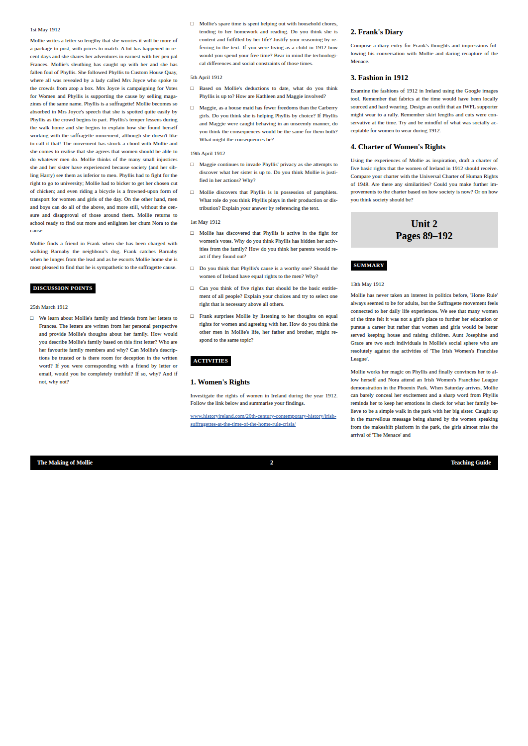1st May 1912
Mollie writes a letter so lengthy that she worries it will be more of a package to post, with prices to match. A lot has happened in recent days and she shares her adventures in earnest with her pen pal Frances. Mollie's sleuthing has caught up with her and she has fallen foul of Phyllis. She followed Phyllis to Custom House Quay, where all was revealed by a lady called Mrs Joyce who spoke to the crowds from atop a box. Mrs Joyce is campaigning for Votes for Women and Phyllis is supporting the cause by selling magazines of the same name. Phyllis is a suffragette! Mollie becomes so absorbed in Mrs Joyce's speech that she is spotted quite easily by Phyllis as the crowd begins to part. Phyllis's temper lessens during the walk home and she begins to explain how she found herself working with the suffragette movement, although she doesn't like to call it that! The movement has struck a chord with Mollie and she comes to realise that she agrees that women should be able to do whatever men do. Mollie thinks of the many small injustices she and her sister have experienced because society (and her sibling Harry) see them as inferior to men. Phyllis had to fight for the right to go to university; Mollie had to bicker to get her chosen cut of chicken; and even riding a bicycle is a frowned-upon form of transport for women and girls of the day. On the other hand, men and boys can do all of the above, and more still, without the censure and disapproval of those around them. Mollie returns to school ready to find out more and enlighten her chum Nora to the cause.
Mollie finds a friend in Frank when she has been charged with walking Barnaby the neighbour's dog. Frank catches Barnaby when he lunges from the lead and as he escorts Mollie home she is most pleased to find that he is sympathetic to the suffragette cause.
DISCUSSION POINTS
25th March 1912
We learn about Mollie's family and friends from her letters to Frances. The letters are written from her personal perspective and provide Mollie's thoughts about her family. How would you describe Mollie's family based on this first letter? Who are her favourite family members and why? Can Mollie's descriptions be trusted or is there room for deception in the written word? If you were corresponding with a friend by letter or email, would you be completely truthful? If so, why? And if not, why not?
Mollie's spare time is spent helping out with household chores, tending to her homework and reading. Do you think she is content and fulfilled by her life? Justify your reasoning by referring to the text. If you were living as a child in 1912 how would you spend your free time? Bear in mind the technological differences and social constraints of those times.
5th April 1912
Based on Mollie's deductions to date, what do you think Phyllis is up to? How are Kathleen and Maggie involved?
Maggie, as a house maid has fewer freedoms than the Carberry girls. Do you think she is helping Phyllis by choice? If Phyllis and Maggie were caught behaving in an unseemly manner, do you think the consequences would be the same for them both? What might the consequences be?
19th April 1912
Maggie continues to invade Phyllis' privacy as she attempts to discover what her sister is up to. Do you think Mollie is justified in her actions? Why?
Mollie discovers that Phyllis is in possession of pamphlets. What role do you think Phyllis plays in their production or distribution? Explain your answer by referencing the text.
1st May 1912
Mollie has discovered that Phyllis is active in the fight for women's votes. Why do you think Phyllis has hidden her activities from the family? How do you think her parents would react if they found out?
Do you think that Phyllis's cause is a worthy one? Should the women of Ireland have equal rights to the men? Why?
Can you think of five rights that should be the basic entitlement of all people? Explain your choices and try to select one right that is necessary above all others.
Frank surprises Mollie by listening to her thoughts on equal rights for women and agreeing with her. How do you think the other men in Mollie's life, her father and brother, might respond to the same topic?
ACTIVITIES
1. Women's Rights
Investigate the rights of women in Ireland during the year 1912. Follow the link below and summarise your findings.
www.historyireland.com/20th-century-contemporary-history/irish-suffragettes-at-the-time-of-the-home-rule-crisis/
2. Frank's Diary
Compose a diary entry for Frank's thoughts and impressions following his conversation with Mollie and daring recapture of the Menace.
3. Fashion in 1912
Examine the fashions of 1912 in Ireland using the Google images tool. Remember that fabrics at the time would have been locally sourced and hard wearing. Design an outfit that an IWFL supporter might wear to a rally. Remember skirt lengths and cuts were conservative at the time. Try and be mindful of what was socially acceptable for women to wear during 1912.
4. Charter of Women's Rights
Using the experiences of Mollie as inspiration, draft a charter of five basic rights that the women of Ireland in 1912 should receive. Compare your charter with the Universal Charter of Human Rights of 1948. Are there any similarities? Could you make further improvements to the charter based on how society is now? Or on how you think society should be?
Unit 2
Pages 89–192
SUMMARY
13th May 1912
Mollie has never taken an interest in politics before, 'Home Rule' always seemed to be for adults, but the Suffragette movement feels connected to her daily life experiences. We see that many women of the time felt it was not a girl's place to further her education or pursue a career but rather that women and girls would be better served keeping house and raising children. Aunt Josephine and Grace are two such individuals in Mollie's social sphere who are resolutely against the activities of 'The Irish Women's Franchise League'.
Mollie works her magic on Phyllis and finally convinces her to allow herself and Nora attend an Irish Women's Franchise League demonstration in the Phoenix Park. When Saturday arrives, Mollie can barely conceal her excitement and a sharp word from Phyllis reminds her to keep her emotions in check for what her family believe to be a simple walk in the park with her big sister. Caught up in the marvellous message being shared by the women speaking from the makeshift platform in the park, the girls almost miss the arrival of 'The Menace' and
The Making of Mollie
2
Teaching Guide